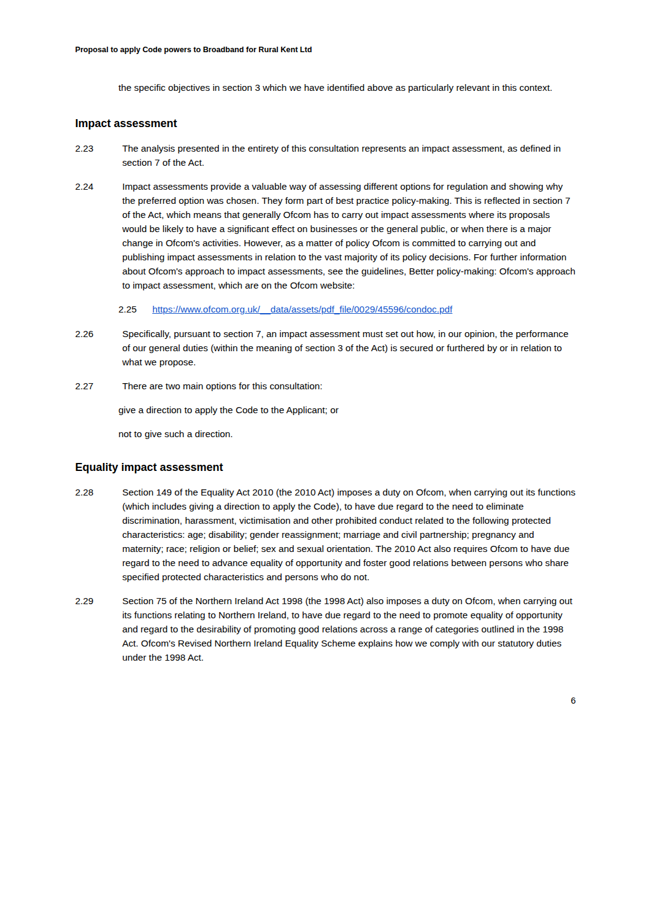Proposal to apply Code powers to Broadband for Rural Kent Ltd
the specific objectives in section 3 which we have identified above as particularly relevant in this context.
Impact assessment
2.23
The analysis presented in the entirety of this consultation represents an impact assessment, as defined in section 7 of the Act.
2.24
Impact assessments provide a valuable way of assessing different options for regulation and showing why the preferred option was chosen. They form part of best practice policy-making. This is reflected in section 7 of the Act, which means that generally Ofcom has to carry out impact assessments where its proposals would be likely to have a significant effect on businesses or the general public, or when there is a major change in Ofcom's activities. However, as a matter of policy Ofcom is committed to carrying out and publishing impact assessments in relation to the vast majority of its policy decisions. For further information about Ofcom's approach to impact assessments, see the guidelines, Better policy-making: Ofcom's approach to impact assessment, which are on the Ofcom website:
2.25
https://www.ofcom.org.uk/__data/assets/pdf_file/0029/45596/condoc.pdf
2.26
Specifically, pursuant to section 7, an impact assessment must set out how, in our opinion, the performance of our general duties (within the meaning of section 3 of the Act) is secured or furthered by or in relation to what we propose.
2.27
There are two main options for this consultation:
give a direction to apply the Code to the Applicant; or
not to give such a direction.
Equality impact assessment
2.28
Section 149 of the Equality Act 2010 (the 2010 Act) imposes a duty on Ofcom, when carrying out its functions (which includes giving a direction to apply the Code), to have due regard to the need to eliminate discrimination, harassment, victimisation and other prohibited conduct related to the following protected characteristics: age; disability; gender reassignment; marriage and civil partnership; pregnancy and maternity; race; religion or belief; sex and sexual orientation. The 2010 Act also requires Ofcom to have due regard to the need to advance equality of opportunity and foster good relations between persons who share specified protected characteristics and persons who do not.
2.29
Section 75 of the Northern Ireland Act 1998 (the 1998 Act) also imposes a duty on Ofcom, when carrying out its functions relating to Northern Ireland, to have due regard to the need to promote equality of opportunity and regard to the desirability of promoting good relations across a range of categories outlined in the 1998 Act. Ofcom's Revised Northern Ireland Equality Scheme explains how we comply with our statutory duties under the 1998 Act.
6